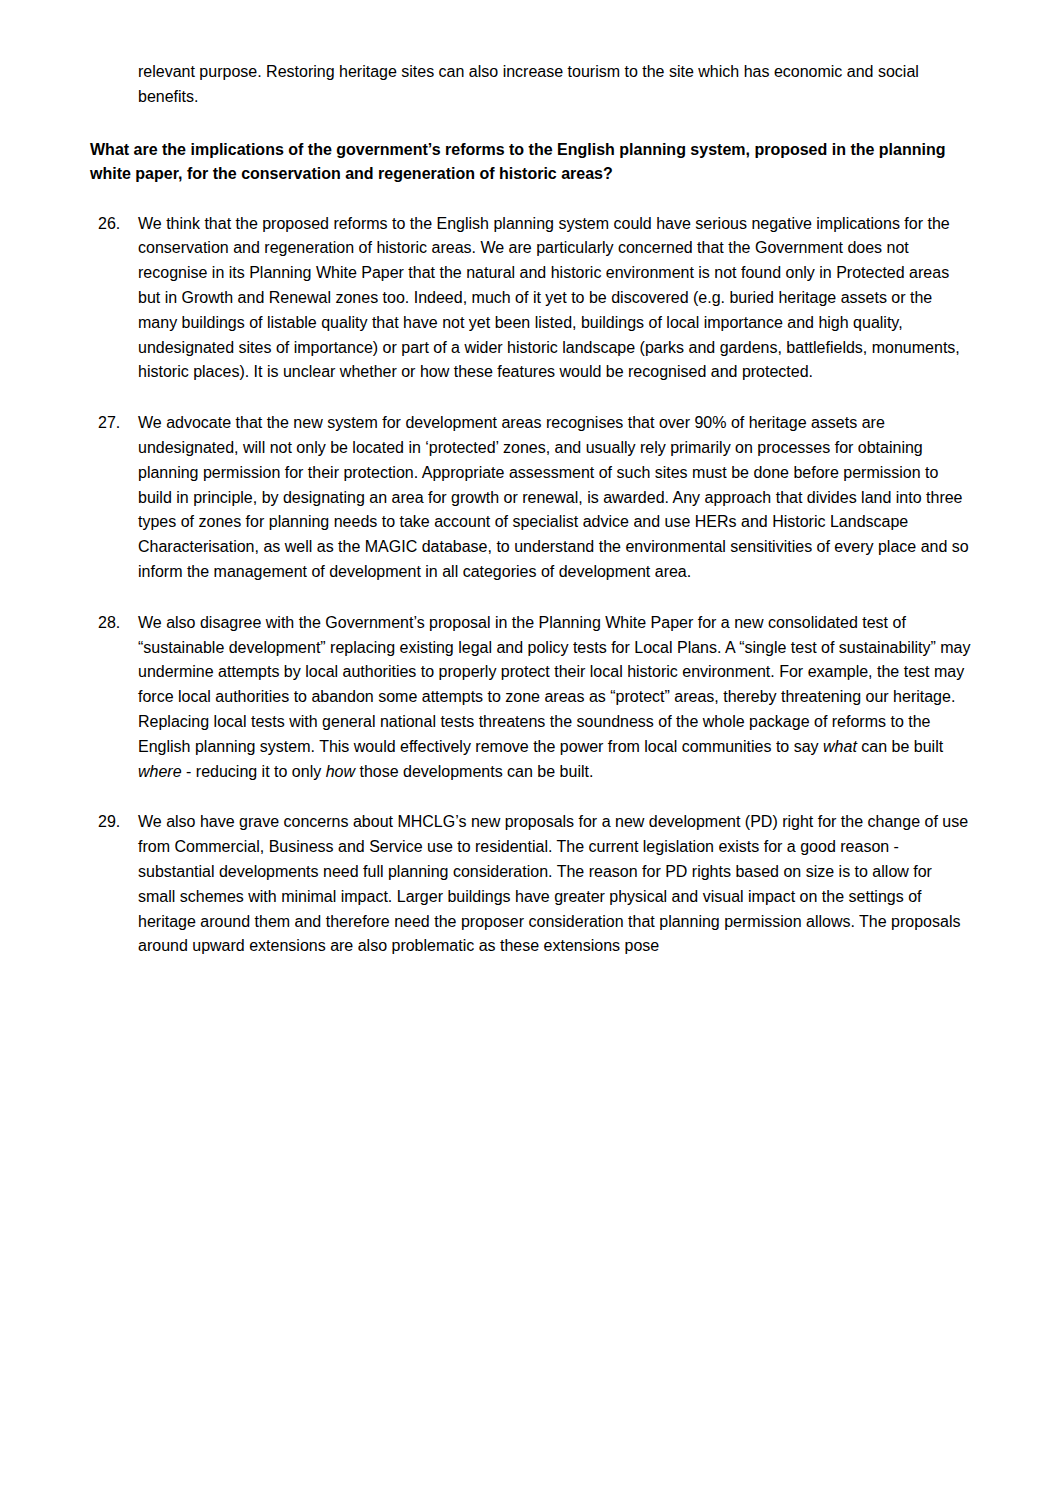relevant purpose. Restoring heritage sites can also increase tourism to the site which has economic and social benefits.
What are the implications of the government’s reforms to the English planning system, proposed in the planning white paper, for the conservation and regeneration of historic areas?
We think that the proposed reforms to the English planning system could have serious negative implications for the conservation and regeneration of historic areas. We are particularly concerned that the Government does not recognise in its Planning White Paper that the natural and historic environment is not found only in Protected areas but in Growth and Renewal zones too. Indeed, much of it yet to be discovered (e.g. buried heritage assets or the many buildings of listable quality that have not yet been listed, buildings of local importance and high quality, undesignated sites of importance) or part of a wider historic landscape (parks and gardens, battlefields, monuments, historic places). It is unclear whether or how these features would be recognised and protected.
We advocate that the new system for development areas recognises that over 90% of heritage assets are undesignated, will not only be located in ‘protected’ zones, and usually rely primarily on processes for obtaining planning permission for their protection. Appropriate assessment of such sites must be done before permission to build in principle, by designating an area for growth or renewal, is awarded. Any approach that divides land into three types of zones for planning needs to take account of specialist advice and use HERs and Historic Landscape Characterisation, as well as the MAGIC database, to understand the environmental sensitivities of every place and so inform the management of development in all categories of development area.
We also disagree with the Government’s proposal in the Planning White Paper for a new consolidated test of “sustainable development” replacing existing legal and policy tests for Local Plans. A “single test of sustainability” may undermine attempts by local authorities to properly protect their local historic environment. For example, the test may force local authorities to abandon some attempts to zone areas as “protect” areas, thereby threatening our heritage. Replacing local tests with general national tests threatens the soundness of the whole package of reforms to the English planning system. This would effectively remove the power from local communities to say what can be built where - reducing it to only how those developments can be built.
We also have grave concerns about MHCLG’s new proposals for a new development (PD) right for the change of use from Commercial, Business and Service use to residential. The current legislation exists for a good reason - substantial developments need full planning consideration. The reason for PD rights based on size is to allow for small schemes with minimal impact. Larger buildings have greater physical and visual impact on the settings of heritage around them and therefore need the proposer consideration that planning permission allows. The proposals around upward extensions are also problematic as these extensions pose